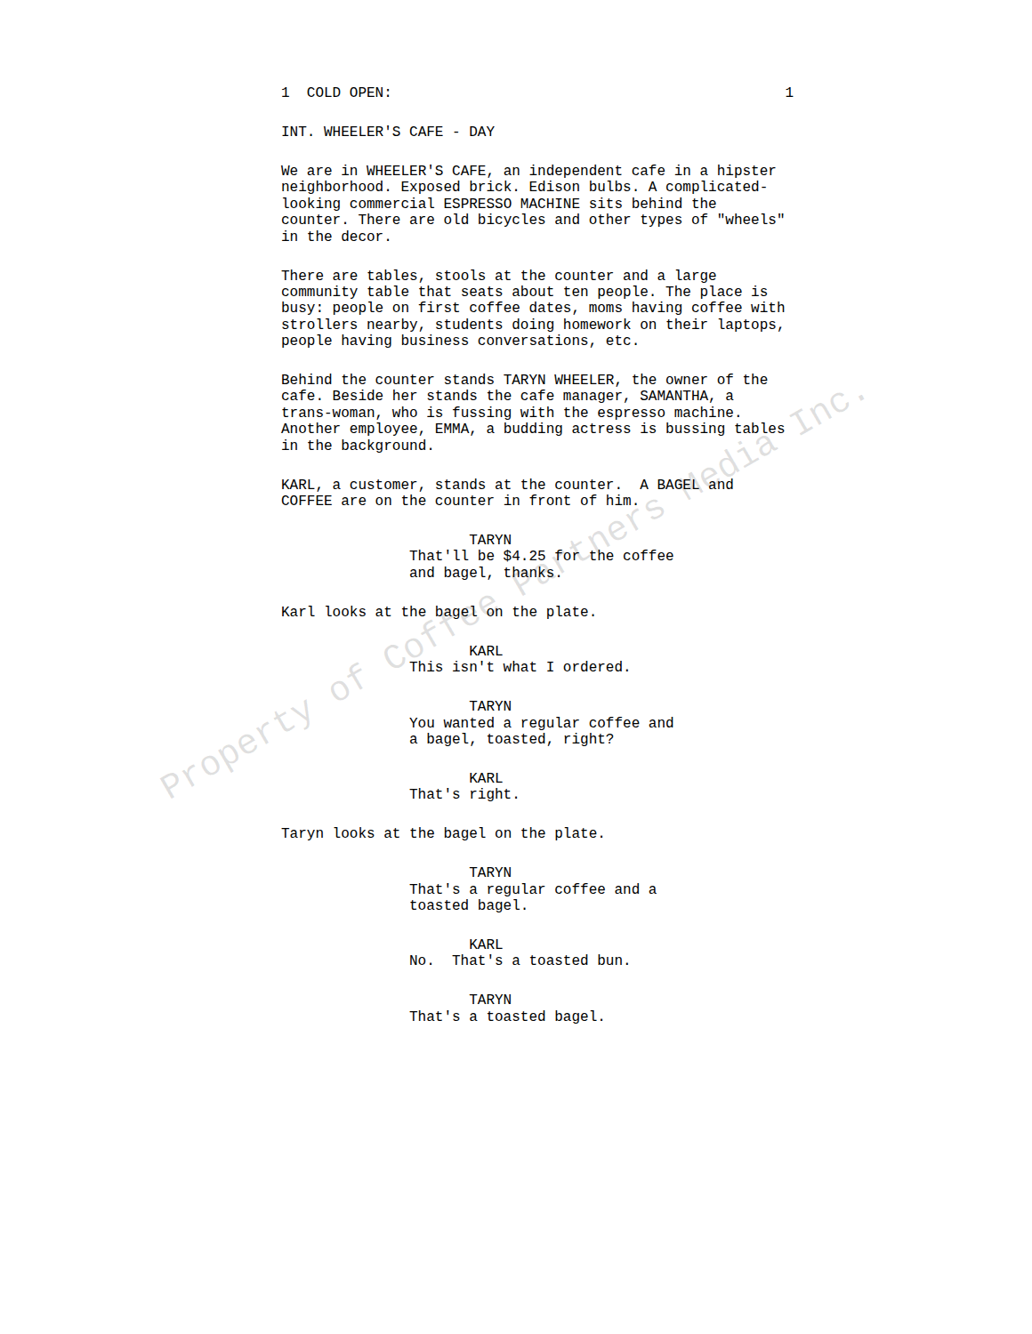Property of Coffee Partners Media Inc.
1 COLD OPEN:
1
INT. WHEELER'S CAFE - DAY
We are in WHEELER'S CAFE, an independent cafe in a hipster neighborhood. Exposed brick. Edison bulbs. A complicated-looking commercial ESPRESSO MACHINE sits behind the counter. There are old bicycles and other types of "wheels" in the decor.
There are tables, stools at the counter and a large community table that seats about ten people. The place is busy: people on first coffee dates, moms having coffee with strollers nearby, students doing homework on their laptops, people having business conversations, etc.
Behind the counter stands TARYN WHEELER, the owner of the cafe. Beside her stands the cafe manager, SAMANTHA, a trans-woman, who is fussing with the espresso machine. Another employee, EMMA, a budding actress is bussing tables in the background.
KARL, a customer, stands at the counter. A BAGEL and COFFEE are on the counter in front of him.
TARYN
That'll be $4.25 for the coffee and bagel, thanks.
Karl looks at the bagel on the plate.
KARL
This isn't what I ordered.
TARYN
You wanted a regular coffee and a bagel, toasted, right?
KARL
That's right.
Taryn looks at the bagel on the plate.
TARYN
That's a regular coffee and a toasted bagel.
KARL
No. That's a toasted bun.
TARYN
That's a toasted bagel.